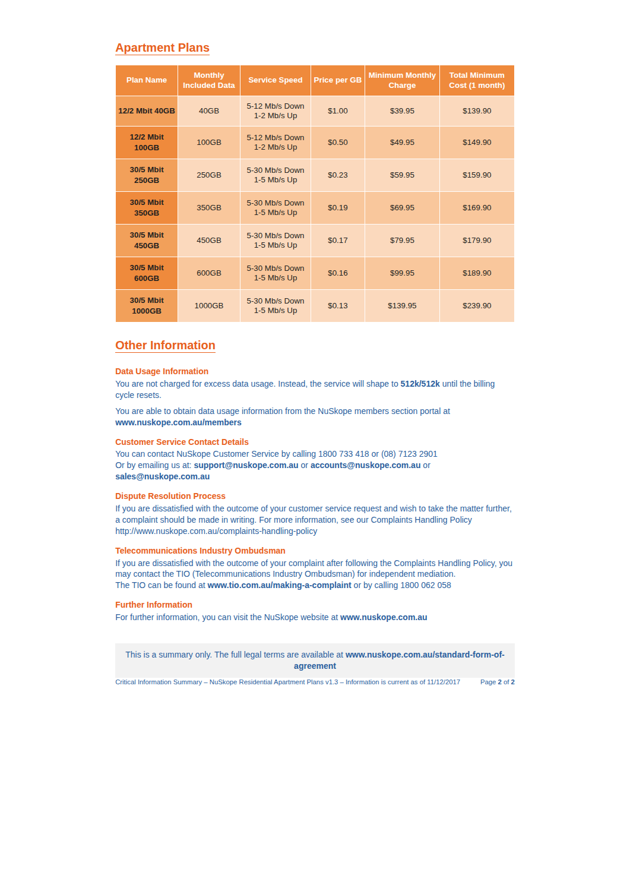Apartment Plans
| Plan Name | Monthly Included Data | Service Speed | Price per GB | Minimum Monthly Charge | Total Minimum Cost (1 month) |
| --- | --- | --- | --- | --- | --- |
| 12/2 Mbit 40GB | 40GB | 5-12 Mb/s Down 1-2 Mb/s Up | $1.00 | $39.95 | $139.90 |
| 12/2 Mbit 100GB | 100GB | 5-12 Mb/s Down 1-2 Mb/s Up | $0.50 | $49.95 | $149.90 |
| 30/5 Mbit 250GB | 250GB | 5-30 Mb/s Down 1-5 Mb/s Up | $0.23 | $59.95 | $159.90 |
| 30/5 Mbit 350GB | 350GB | 5-30 Mb/s Down 1-5 Mb/s Up | $0.19 | $69.95 | $169.90 |
| 30/5 Mbit 450GB | 450GB | 5-30 Mb/s Down 1-5 Mb/s Up | $0.17 | $79.95 | $179.90 |
| 30/5 Mbit 600GB | 600GB | 5-30 Mb/s Down 1-5 Mb/s Up | $0.16 | $99.95 | $189.90 |
| 30/5 Mbit 1000GB | 1000GB | 5-30 Mb/s Down 1-5 Mb/s Up | $0.13 | $139.95 | $239.90 |
Other Information
Data Usage Information
You are not charged for excess data usage. Instead, the service will shape to 512k/512k until the billing cycle resets.
You are able to obtain data usage information from the NuSkope members section portal at www.nuskope.com.au/members
Customer Service Contact Details
You can contact NuSkope Customer Service by calling 1800 733 418 or (08) 7123 2901
Or by emailing us at: support@nuskope.com.au or accounts@nuskope.com.au or sales@nuskope.com.au
Dispute Resolution Process
If you are dissatisfied with the outcome of your customer service request and wish to take the matter further, a complaint should be made in writing. For more information, see our Complaints Handling Policy http://www.nuskope.com.au/complaints-handling-policy
Telecommunications Industry Ombudsman
If you are dissatisfied with the outcome of your complaint after following the Complaints Handling Policy, you may contact the TIO (Telecommunications Industry Ombudsman) for independent mediation.
The TIO can be found at www.tio.com.au/making-a-complaint or by calling 1800 062 058
Further Information
For further information, you can visit the NuSkope website at www.nuskope.com.au
This is a summary only. The full legal terms are available at www.nuskope.com.au/standard-form-of-agreement
Critical Information Summary – NuSkope Residential Apartment Plans v1.3 – Information is current as of 11/12/2017
Page 2 of 2